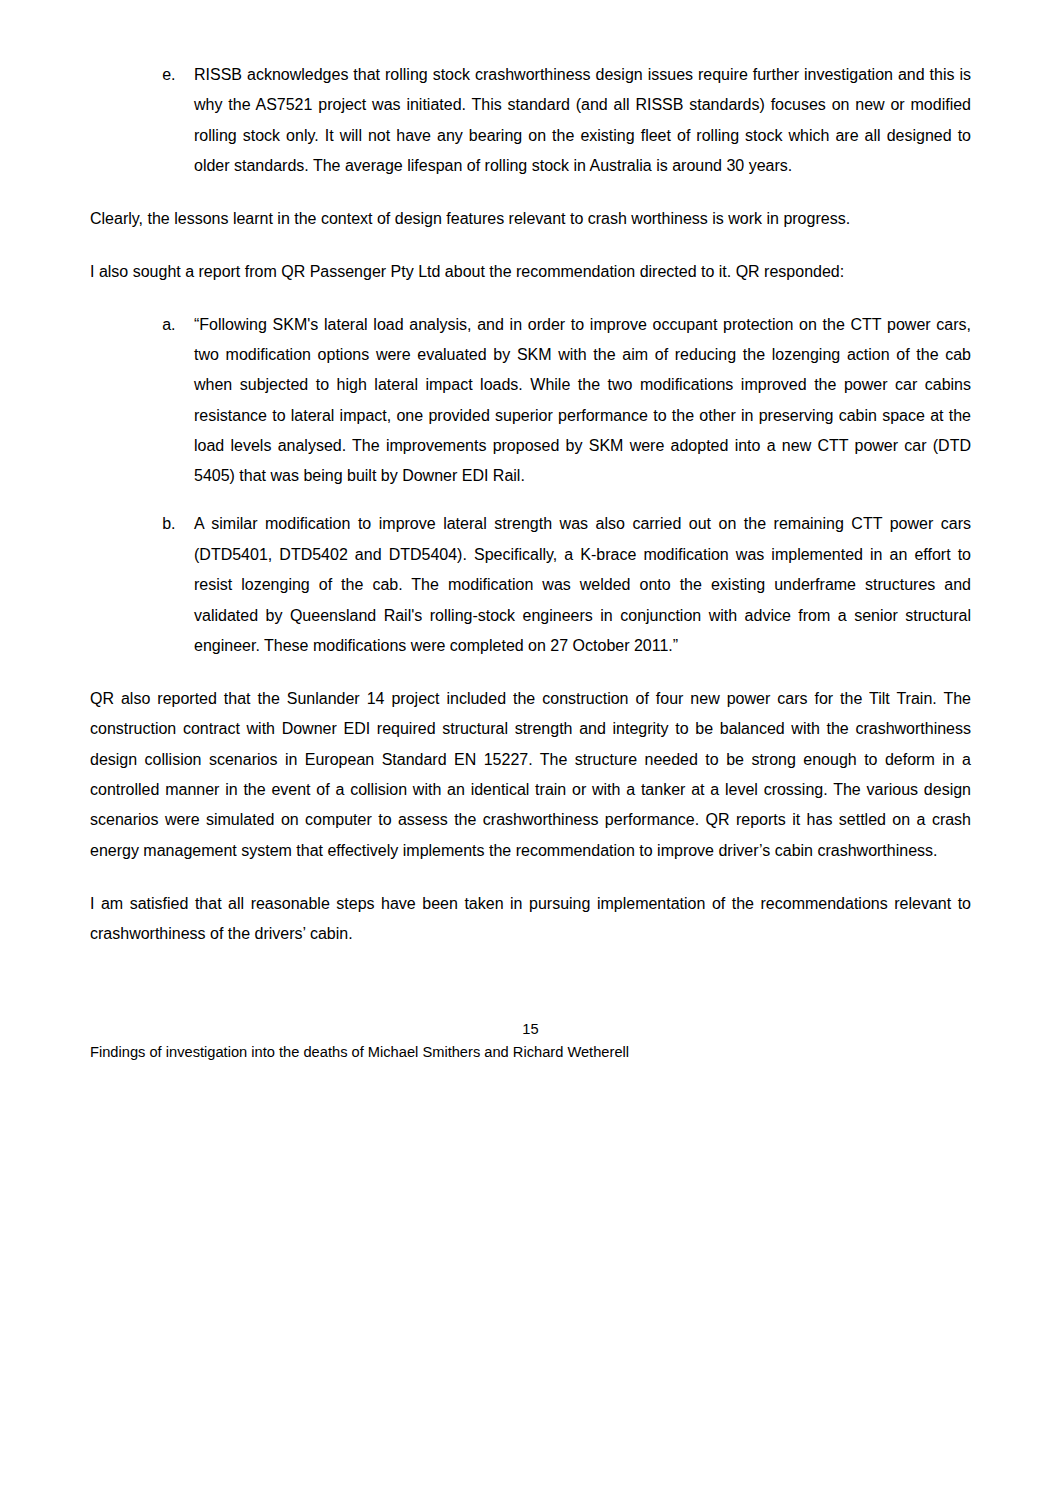RISSB acknowledges that rolling stock crashworthiness design issues require further investigation and this is why the AS7521 project was initiated. This standard (and all RISSB standards) focuses on new or modified rolling stock only. It will not have any bearing on the existing fleet of rolling stock which are all designed to older standards. The average lifespan of rolling stock in Australia is around 30 years.
Clearly, the lessons learnt in the context of design features relevant to crash worthiness is work in progress.
I also sought a report from QR Passenger Pty Ltd about the recommendation directed to it. QR responded:
“Following SKM's lateral load analysis, and in order to improve occupant protection on the CTT power cars, two modification options were evaluated by SKM with the aim of reducing the lozenging action of the cab when subjected to high lateral impact loads. While the two modifications improved the power car cabins resistance to lateral impact, one provided superior performance to the other in preserving cabin space at the load levels analysed. The improvements proposed by SKM were adopted into a new CTT power car (DTD 5405) that was being built by Downer EDI Rail.
A similar modification to improve lateral strength was also carried out on the remaining CTT power cars (DTD5401, DTD5402 and DTD5404). Specifically, a K-brace modification was implemented in an effort to resist lozenging of the cab. The modification was welded onto the existing underframe structures and validated by Queensland Rail's rolling-stock engineers in conjunction with advice from a senior structural engineer. These modifications were completed on 27 October 2011.”
QR also reported that the Sunlander 14 project included the construction of four new power cars for the Tilt Train. The construction contract with Downer EDI required structural strength and integrity to be balanced with the crashworthiness design collision scenarios in European Standard EN 15227. The structure needed to be strong enough to deform in a controlled manner in the event of a collision with an identical train or with a tanker at a level crossing. The various design scenarios were simulated on computer to assess the crashworthiness performance. QR reports it has settled on a crash energy management system that effectively implements the recommendation to improve driver’s cabin crashworthiness.
I am satisfied that all reasonable steps have been taken in pursuing implementation of the recommendations relevant to crashworthiness of the drivers’ cabin.
15
Findings of investigation into the deaths of Michael Smithers and Richard Wetherell